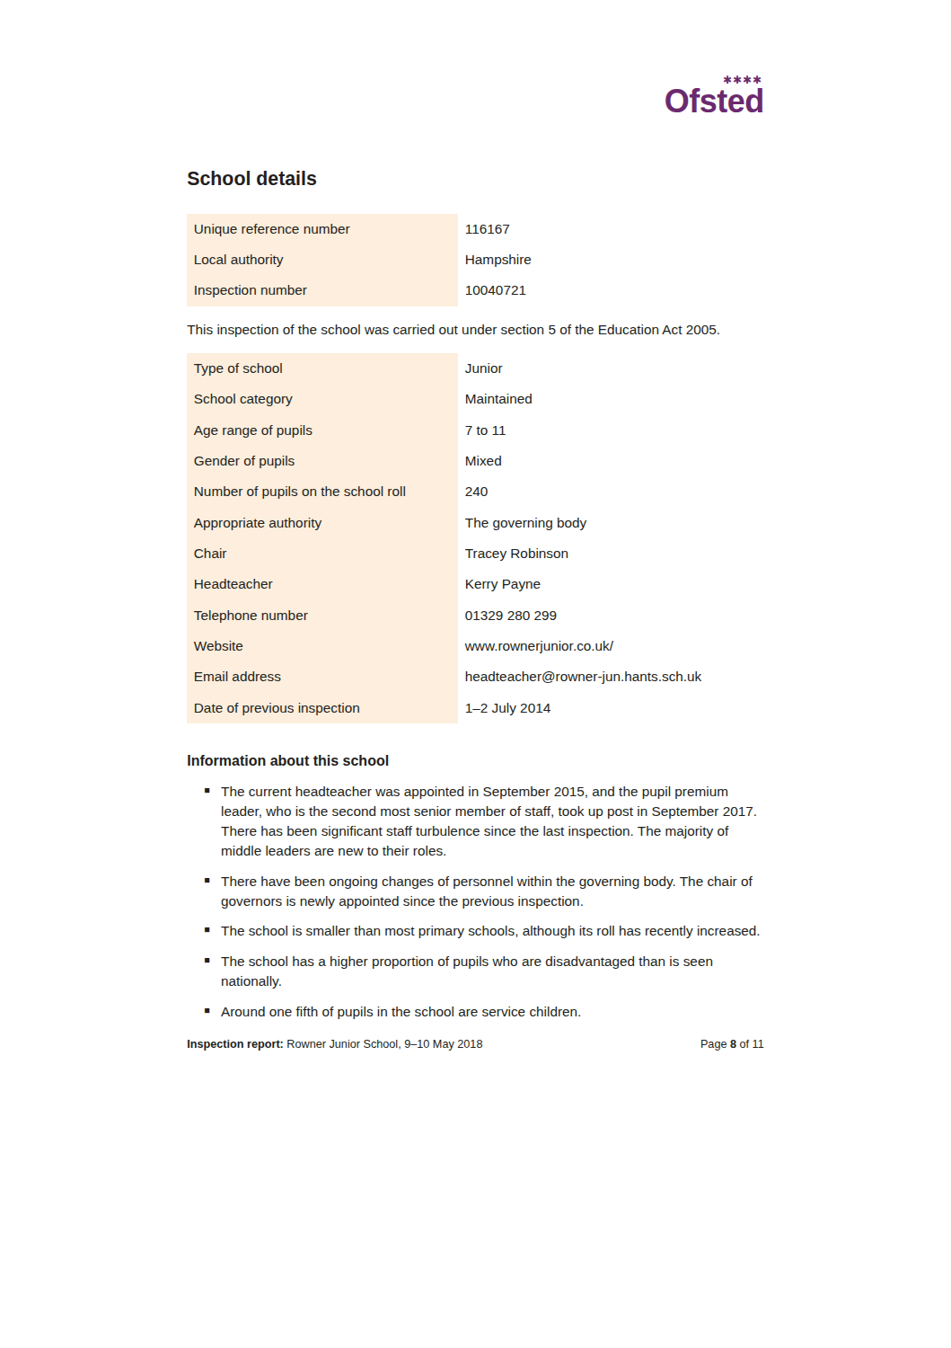✱✱✱✱
Ofsted
School details
| Unique reference number | 116167 |
| Local authority | Hampshire |
| Inspection number | 10040721 |
This inspection of the school was carried out under section 5 of the Education Act 2005.
| Type of school | Junior |
| School category | Maintained |
| Age range of pupils | 7 to 11 |
| Gender of pupils | Mixed |
| Number of pupils on the school roll | 240 |
| Appropriate authority | The governing body |
| Chair | Tracey Robinson |
| Headteacher | Kerry Payne |
| Telephone number | 01329 280 299 |
| Website | www.rownerjunior.co.uk/ |
| Email address | headteacher@rowner-jun.hants.sch.uk |
| Date of previous inspection | 1–2 July 2014 |
Information about this school
The current headteacher was appointed in September 2015, and the pupil premium leader, who is the second most senior member of staff, took up post in September 2017. There has been significant staff turbulence since the last inspection. The majority of middle leaders are new to their roles.
There have been ongoing changes of personnel within the governing body. The chair of governors is newly appointed since the previous inspection.
The school is smaller than most primary schools, although its roll has recently increased.
The school has a higher proportion of pupils who are disadvantaged than is seen nationally.
Around one fifth of pupils in the school are service children.
Inspection report: Rowner Junior School, 9–10 May 2018
Page 8 of 11